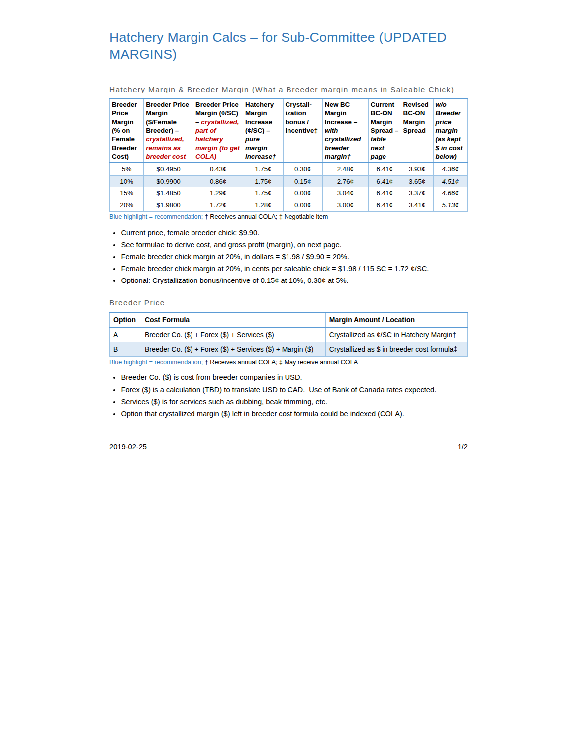Hatchery Margin Calcs – for Sub-Committee (UPDATED MARGINS)
Hatchery Margin & Breeder Margin (What a Breeder margin means in Saleable Chick)
| Breeder Price Margin (% on Female Breeder Cost) | Breeder Price Margin ($/Female Breeder) – crystallized, remains as breeder cost | Breeder Price Margin (¢/SC) – crystallized, part of hatchery margin (to get COLA) | Hatchery Margin Increase (¢/SC) – pure margin increase† | Crystall-ization bonus / incentive‡ | New BC Margin Increase – with crystallized breeder margin† | Current BC-ON Margin Spread – table next page | Revised BC-ON Margin Spread | w/o Breeder price margin (as kept $ in cost below) |
| --- | --- | --- | --- | --- | --- | --- | --- | --- |
| 5% | $0.4950 | 0.43¢ | 1.75¢ | 0.30¢ | 2.48¢ | 6.41¢ | 3.93¢ | 4.36¢ |
| 10% | $0.9900 | 0.86¢ | 1.75¢ | 0.15¢ | 2.76¢ | 6.41¢ | 3.65¢ | 4.51¢ |
| 15% | $1.4850 | 1.29¢ | 1.75¢ | 0.00¢ | 3.04¢ | 6.41¢ | 3.37¢ | 4.66¢ |
| 20% | $1.9800 | 1.72¢ | 1.28¢ | 0.00¢ | 3.00¢ | 6.41¢ | 3.41¢ | 5.13¢ |
Blue highlight = recommendation; † Receives annual COLA; ‡ Negotiable item
Current price, female breeder chick: $9.90.
See formulae to derive cost, and gross profit (margin), on next page.
Female breeder chick margin at 20%, in dollars = $1.98 / $9.90 = 20%.
Female breeder chick margin at 20%, in cents per saleable chick = $1.98 / 115 SC = 1.72 ¢/SC.
Optional: Crystallization bonus/incentive of 0.15¢ at 10%, 0.30¢ at 5%.
Breeder Price
| Option | Cost Formula | Margin Amount / Location |
| --- | --- | --- |
| A | Breeder Co. ($) + Forex ($) + Services ($) | Crystallized as ¢/SC in Hatchery Margin† |
| B | Breeder Co. ($) + Forex ($) + Services ($) + Margin ($) | Crystallized as $ in breeder cost formula‡ |
Blue highlight = recommendation; † Receives annual COLA; ‡ May receive annual COLA
Breeder Co. ($) is cost from breeder companies in USD.
Forex ($) is a calculation (TBD) to translate USD to CAD. Use of Bank of Canada rates expected.
Services ($) is for services such as dubbing, beak trimming, etc.
Option that crystallized margin ($) left in breeder cost formula could be indexed (COLA).
2019-02-25 1/2